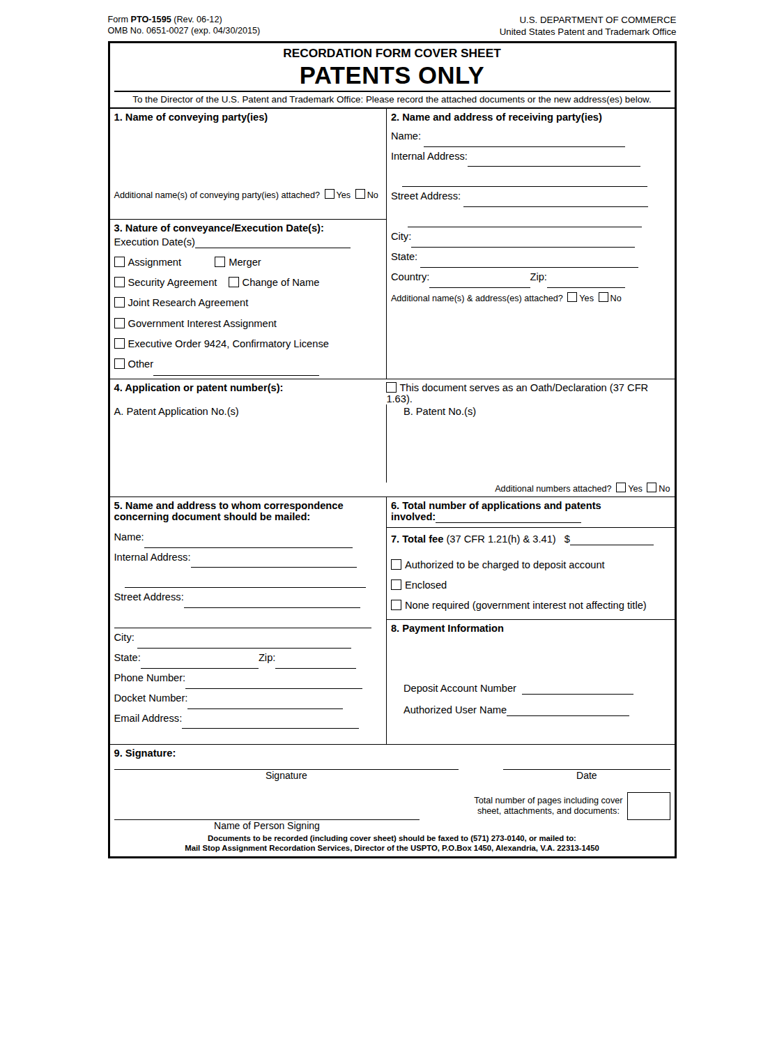Form PTO-1595 (Rev. 06-12)
OMB No. 0651-0027 (exp. 04/30/2015)
U.S. DEPARTMENT OF COMMERCE
United States Patent and Trademark Office
RECORDATION FORM COVER SHEET
PATENTS ONLY
To the Director of the U.S. Patent and Trademark Office: Please record the attached documents or the new address(es) below.
| 1. Name of conveying party(ies) Additional name(s) of conveying party(ies) attached? Yes No | 2. Name and address of receiving party(ies) Name: Internal Address: Street Address: City: State: Country: Zip: Additional name(s) & address(es) attached? Yes No |
| 3. Nature of conveyance/Execution Date(s): Execution Date(s) Assignment Merger Security Agreement Change of Name Joint Research Agreement Government Interest Assignment Executive Order 9424, Confirmatory License Other |
| / 4. Application or patent number(s): / This document serves as an Oath/Declaration (37 CFR 1.63). / / A. Patent Application No.(s) / B. Patent No.(s) / / Additional numbers attached? Yes No / |
| 5. Name and address to whom correspondence concerning document should be mailed: Name: Internal Address: Street Address: City: State: Zip: Phone Number: Docket Number: Email Address: | 6. Total number of applications and patents involved: 7. Total fee (37 CFR 1.21(h) & 3.41) $ Authorized to be charged to deposit account Enclosed None required (government interest not affecting title) |
| 8. Payment Information Deposit Account Number Authorized User Name |
| 9. Signature: Signature Date Total number of pages including cover sheet, attachments, and documents: Name of Person Signing Documents to be recorded (including cover sheet) should be faxed to (571) 273-0140, or mailed to: Mail Stop Assignment Recordation Services, Director of the USPTO, P.O.Box 1450, Alexandria, V.A. 22313-1450 |